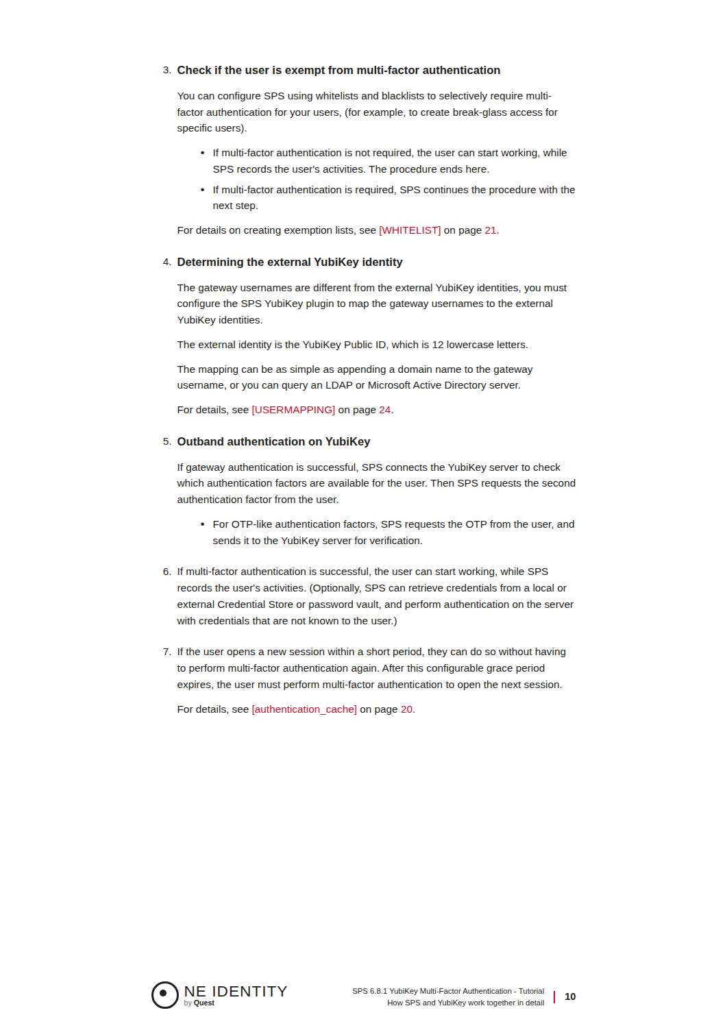Check if the user is exempt from multi-factor authentication
You can configure SPS using whitelists and blacklists to selectively require multi-factor authentication for your users, (for example, to create break-glass access for specific users).
If multi-factor authentication is not required, the user can start working, while SPS records the user's activities. The procedure ends here.
If multi-factor authentication is required, SPS continues the procedure with the next step.
For details on creating exemption lists, see [WHITELIST] on page 21.
Determining the external YubiKey identity
The gateway usernames are different from the external YubiKey identities, you must configure the SPS YubiKey plugin to map the gateway usernames to the external YubiKey identities.
The external identity is the YubiKey Public ID, which is 12 lowercase letters.
The mapping can be as simple as appending a domain name to the gateway username, or you can query an LDAP or Microsoft Active Directory server.
For details, see [USERMAPPING] on page 24.
Outband authentication on YubiKey
If gateway authentication is successful, SPS connects the YubiKey server to check which authentication factors are available for the user. Then SPS requests the second authentication factor from the user.
For OTP-like authentication factors, SPS requests the OTP from the user, and sends it to the YubiKey server for verification.
If multi-factor authentication is successful, the user can start working, while SPS records the user's activities. (Optionally, SPS can retrieve credentials from a local or external Credential Store or password vault, and perform authentication on the server with credentials that are not known to the user.)
If the user opens a new session within a short period, they can do so without having to perform multi-factor authentication again. After this configurable grace period expires, the user must perform multi-factor authentication to open the next session.
For details, see [authentication_cache] on page 20.
NE IDENTITY
by Quest
SPS 6.8.1 YubiKey Multi-Factor Authentication - Tutorial
How SPS and YubiKey work together in detail
10